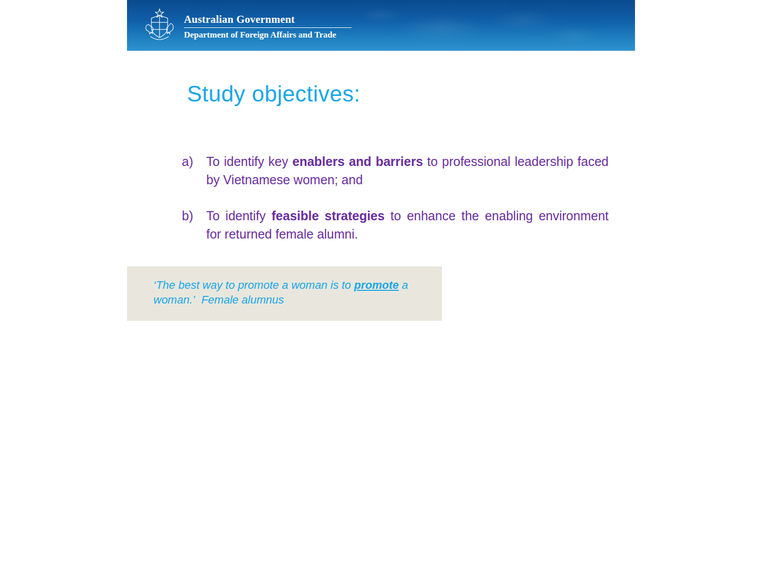Australian Government
Department of Foreign Affairs and Trade
Study objectives:
a) To identify key enablers and barriers to professional leadership faced by Vietnamese women; and
b) To identify feasible strategies to enhance the enabling environment for returned female alumni.
‘The best way to promote a woman is to promote a woman.’ Female alumnus